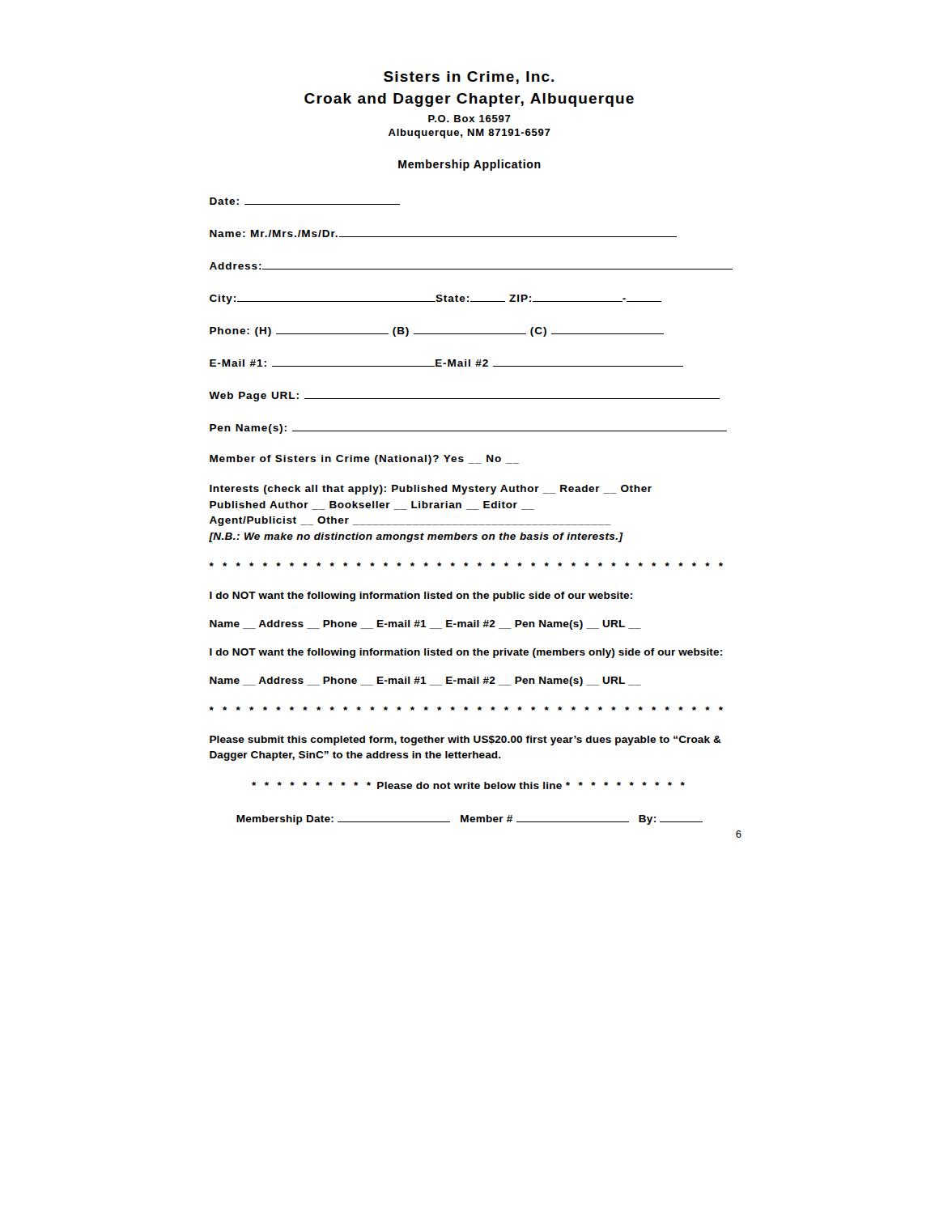Sisters in Crime, Inc.
Croak and Dagger Chapter, Albuquerque
P.O. Box 16597
Albuquerque, NM 87191-6597
Membership Application
Date:
Name: Mr./Mrs./Ms/Dr.
Address:
City: State: ZIP: -
Phone: (H) (B) (C)
E-Mail #1: E-Mail #2
Web Page URL:
Pen Name(s):
Member of Sisters in Crime (National)? Yes __ No __
Interests (check all that apply): Published Mystery Author __ Reader __ Other
Published Author __ Bookseller __ Librarian __ Editor __
Agent/Publicist __ Other _______________________________________
[N.B.: We make no distinction amongst members on the basis of interests.]
* * * * * * * * * * * * * * * * * * * * * * * * * * * * * * * * * * * * * * * * * *
I do NOT want the following information listed on the public side of our website:
Name __ Address __ Phone __ E-mail #1 __ E-mail #2 __ Pen Name(s) __ URL __
I do NOT want the following information listed on the private (members only) side of our website:
Name __ Address __ Phone __ E-mail #1 __ E-mail #2 __ Pen Name(s) __ URL __
* * * * * * * * * * * * * * * * * * * * * * * * * * * * * * * * * * * * * * * * * *
Please submit this completed form, together with US$20.00 first year’s dues payable to “Croak & Dagger Chapter, SinC” to the address in the letterhead.
* * * * * * * * * * Please do not write below this line * * * * * * * * * *
Membership Date: Member # By:
6